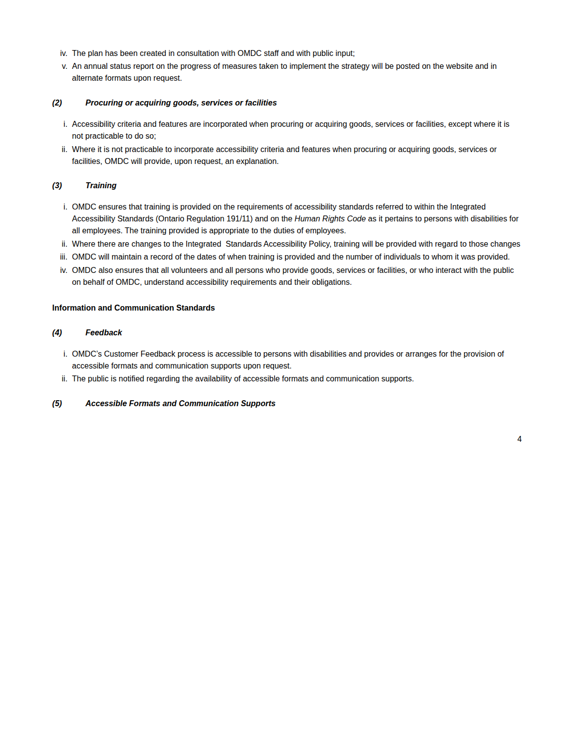The plan has been created in consultation with OMDC staff and with public input;
An annual status report on the progress of measures taken to implement the strategy will be posted on the website and in alternate formats upon request.
(2) Procuring or acquiring goods, services or facilities
Accessibility criteria and features are incorporated when procuring or acquiring goods, services or facilities, except where it is not practicable to do so;
Where it is not practicable to incorporate accessibility criteria and features when procuring or acquiring goods, services or facilities, OMDC will provide, upon request, an explanation.
(3) Training
OMDC ensures that training is provided on the requirements of accessibility standards referred to within the Integrated Accessibility Standards (Ontario Regulation 191/11) and on the Human Rights Code as it pertains to persons with disabilities for all employees. The training provided is appropriate to the duties of employees.
Where there are changes to the Integrated Standards Accessibility Policy, training will be provided with regard to those changes
OMDC will maintain a record of the dates of when training is provided and the number of individuals to whom it was provided.
OMDC also ensures that all volunteers and all persons who provide goods, services or facilities, or who interact with the public on behalf of OMDC, understand accessibility requirements and their obligations.
Information and Communication Standards
(4) Feedback
OMDC’s Customer Feedback process is accessible to persons with disabilities and provides or arranges for the provision of accessible formats and communication supports upon request.
The public is notified regarding the availability of accessible formats and communication supports.
(5) Accessible Formats and Communication Supports
4